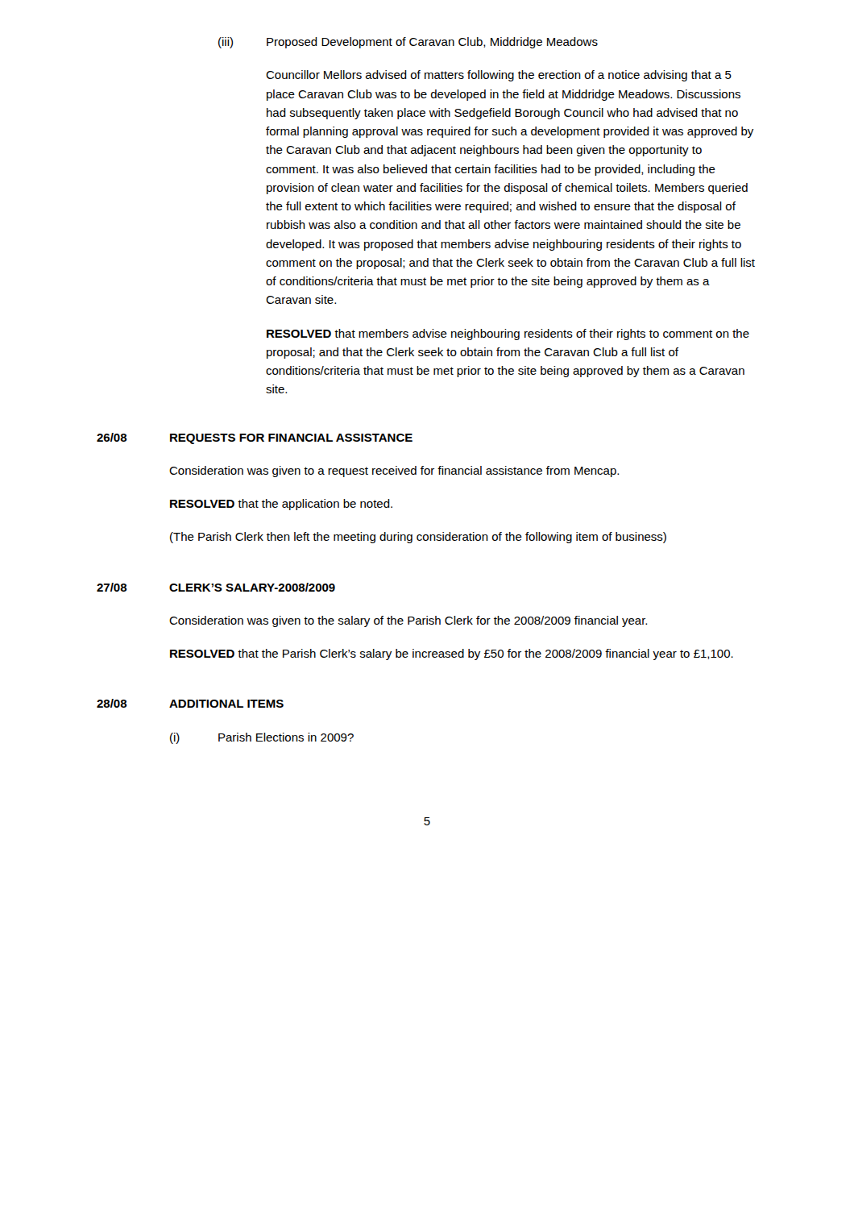(iii)
Proposed Development of Caravan Club, Middridge Meadows
Councillor Mellors advised of matters following the erection of a notice advising that a 5 place Caravan Club was to be developed in the field at Middridge Meadows. Discussions had subsequently taken place with Sedgefield Borough Council who had advised that no formal planning approval was required for such a development provided it was approved by the Caravan Club and that adjacent neighbours had been given the opportunity to comment. It was also believed that certain facilities had to be provided, including the provision of clean water and facilities for the disposal of chemical toilets. Members queried the full extent to which facilities were required; and wished to ensure that the disposal of rubbish was also a condition and that all other factors were maintained should the site be developed. It was proposed that members advise neighbouring residents of their rights to comment on the proposal; and that the Clerk seek to obtain from the Caravan Club a full list of conditions/criteria that must be met prior to the site being approved by them as a Caravan site.
RESOLVED that members advise neighbouring residents of their rights to comment on the proposal; and that the Clerk seek to obtain from the Caravan Club a full list of conditions/criteria that must be met prior to the site being approved by them as a Caravan site.
26/08
REQUESTS FOR FINANCIAL ASSISTANCE
Consideration was given to a request received for financial assistance from Mencap.
RESOLVED that the application be noted.
(The Parish Clerk then left the meeting during consideration of the following item of business)
27/08
CLERK’S SALARY-2008/2009
Consideration was given to the salary of the Parish Clerk for the 2008/2009 financial year.
RESOLVED that the Parish Clerk’s salary be increased by £50 for the 2008/2009 financial year to £1,100.
28/08
ADDITIONAL ITEMS
(i)
Parish Elections in 2009?
5